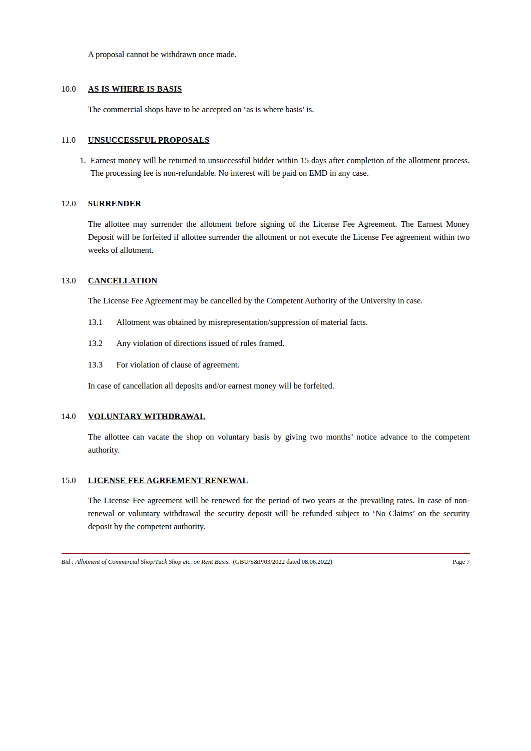A proposal cannot be withdrawn once made.
10.0 AS IS WHERE IS BASIS
The commercial shops have to be accepted on ‘as is where basis’ is.
11.0 UNSUCCESSFUL PROPOSALS
Earnest money will be returned to unsuccessful bidder within 15 days after completion of the allotment process. The processing fee is non-refundable. No interest will be paid on EMD in any case.
12.0 SURRENDER
The allottee may surrender the allotment before signing of the License Fee Agreement. The Earnest Money Deposit will be forfeited if allottee surrender the allotment or not execute the License Fee agreement within two weeks of allotment.
13.0 CANCELLATION
The License Fee Agreement may be cancelled by the Competent Authority of the University in case.
13.1 Allotment was obtained by misrepresentation/suppression of material facts.
13.2 Any violation of directions issued of rules framed.
13.3 For violation of clause of agreement.
In case of cancellation all deposits and/or earnest money will be forfeited.
14.0 VOLUNTARY WITHDRAWAL
The allottee can vacate the shop on voluntary basis by giving two months’ notice advance to the competent authority.
15.0 LICENSE FEE AGREEMENT RENEWAL
The License Fee agreement will be renewed for the period of two years at the prevailing rates. In case of non-renewal or voluntary withdrawal the security deposit will be refunded subject to ‘No Claims’ on the security deposit by the competent authority.
Bid : Allotment of Commercial Shop/Tuck Shop etc. on Rent Basis. (GBU/S&P/03/2022 dated 08.06.2022) Page 7